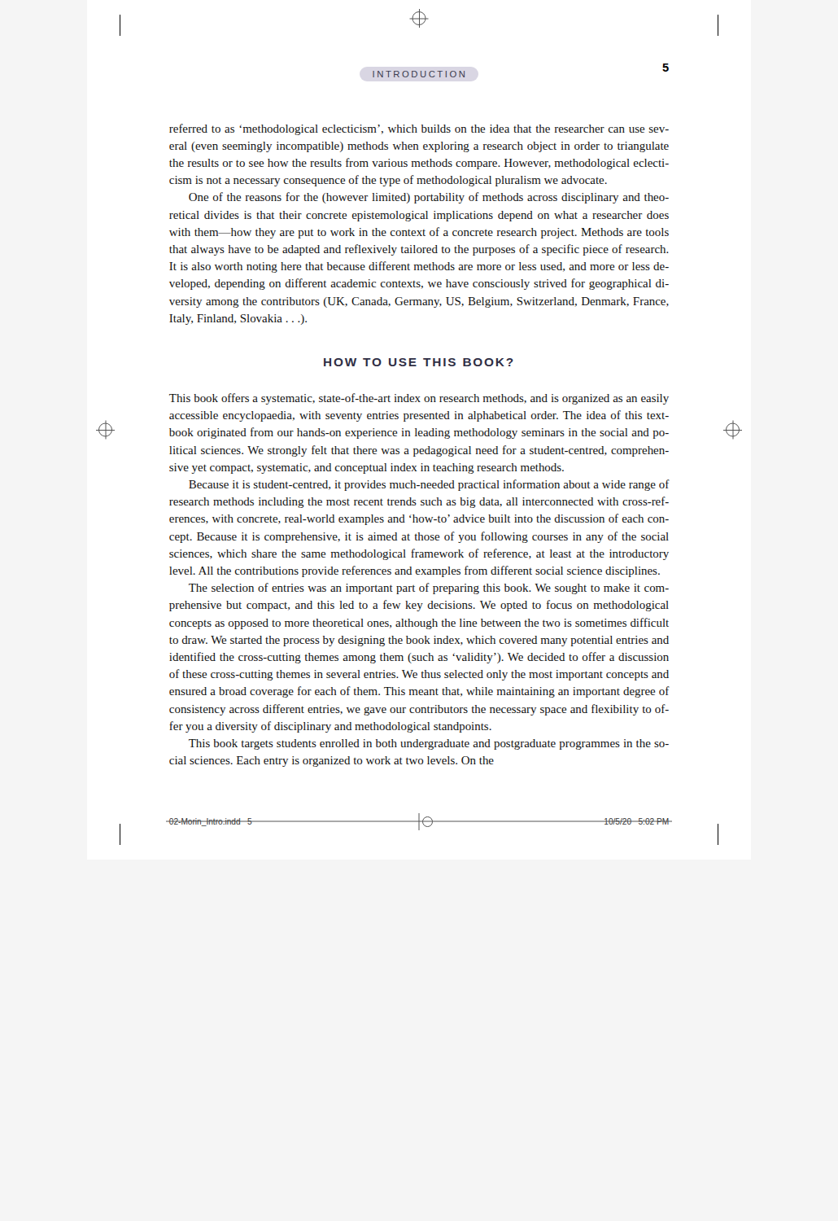Introduction 5
referred to as ‘methodological eclecticism’, which builds on the idea that the researcher can use several (even seemingly incompatible) methods when exploring a research object in order to triangulate the results or to see how the results from various methods compare. However, methodological eclecticism is not a necessary consequence of the type of methodological pluralism we advocate.
One of the reasons for the (however limited) portability of methods across disciplinary and theoretical divides is that their concrete epistemological implications depend on what a researcher does with them—how they are put to work in the context of a concrete research project. Methods are tools that always have to be adapted and reflexively tailored to the purposes of a specific piece of research. It is also worth noting here that because different methods are more or less used, and more or less developed, depending on different academic contexts, we have consciously strived for geographical diversity among the contributors (UK, Canada, Germany, US, Belgium, Switzerland, Denmark, France, Italy, Finland, Slovakia . . .).
How to use this book?
This book offers a systematic, state-of-the-art index on research methods, and is organized as an easily accessible encyclopaedia, with seventy entries presented in alphabetical order. The idea of this textbook originated from our hands-on experience in leading methodology seminars in the social and political sciences. We strongly felt that there was a pedagogical need for a student-centred, comprehensive yet compact, systematic, and conceptual index in teaching research methods.
Because it is student-centred, it provides much-needed practical information about a wide range of research methods including the most recent trends such as big data, all interconnected with cross-references, with concrete, real-world examples and ‘how-to’ advice built into the discussion of each concept. Because it is comprehensive, it is aimed at those of you following courses in any of the social sciences, which share the same methodological framework of reference, at least at the introductory level. All the contributions provide references and examples from different social science disciplines.
The selection of entries was an important part of preparing this book. We sought to make it comprehensive but compact, and this led to a few key decisions. We opted to focus on methodological concepts as opposed to more theoretical ones, although the line between the two is sometimes difficult to draw. We started the process by designing the book index, which covered many potential entries and identified the cross-cutting themes among them (such as ‘validity’). We decided to offer a discussion of these cross-cutting themes in several entries. We thus selected only the most important concepts and ensured a broad coverage for each of them. This meant that, while maintaining an important degree of consistency across different entries, we gave our contributors the necessary space and flexibility to offer you a diversity of disciplinary and methodological standpoints.
This book targets students enrolled in both undergraduate and postgraduate programmes in the social sciences. Each entry is organized to work at two levels. On the
02-Morin_Intro.indd 5 10/5/20 5:02 PM